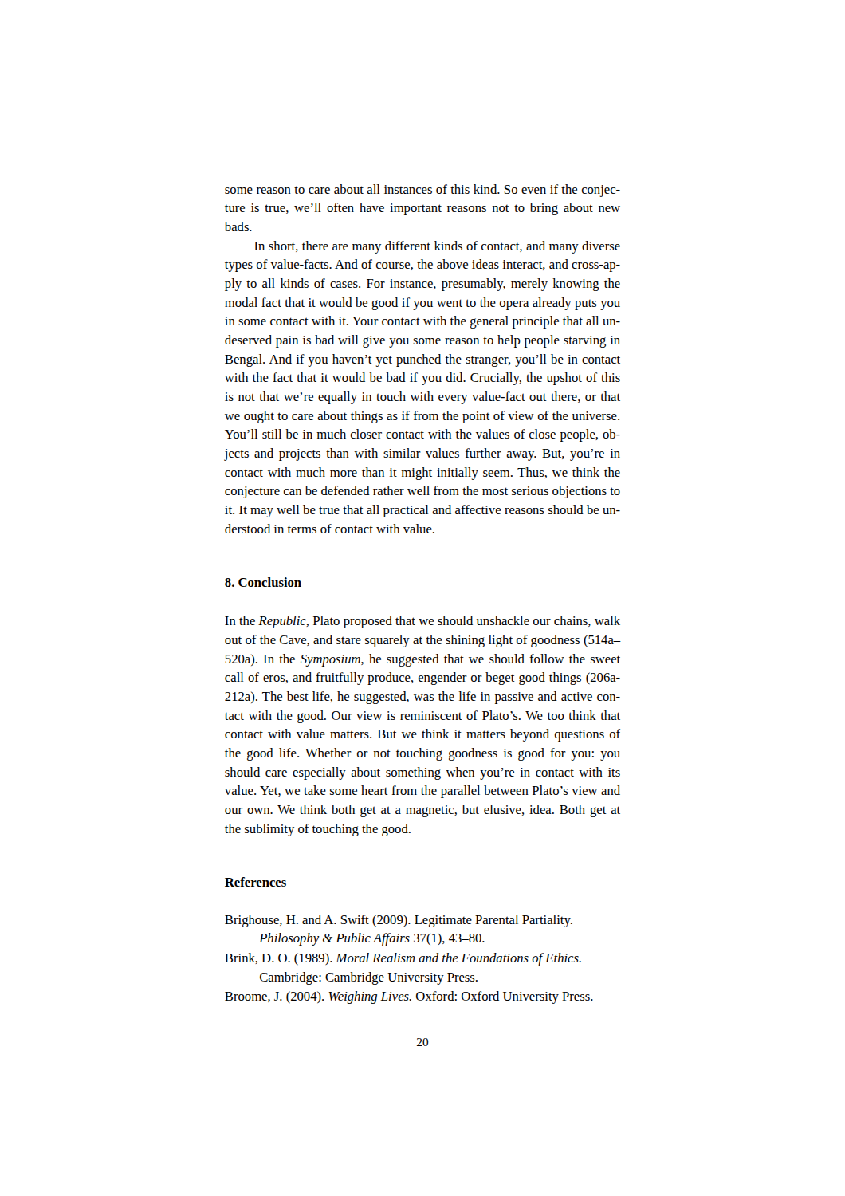some reason to care about all instances of this kind. So even if the conjecture is true, we’ll often have important reasons not to bring about new bads.
In short, there are many different kinds of contact, and many diverse types of value-facts. And of course, the above ideas interact, and cross-apply to all kinds of cases. For instance, presumably, merely knowing the modal fact that it would be good if you went to the opera already puts you in some contact with it. Your contact with the general principle that all undeserved pain is bad will give you some reason to help people starving in Bengal. And if you haven’t yet punched the stranger, you’ll be in contact with the fact that it would be bad if you did. Crucially, the upshot of this is not that we’re equally in touch with every value-fact out there, or that we ought to care about things as if from the point of view of the universe. You’ll still be in much closer contact with the values of close people, objects and projects than with similar values further away. But, you’re in contact with much more than it might initially seem. Thus, we think the conjecture can be defended rather well from the most serious objections to it. It may well be true that all practical and affective reasons should be understood in terms of contact with value.
8. Conclusion
In the Republic, Plato proposed that we should unshackle our chains, walk out of the Cave, and stare squarely at the shining light of goodness (514a–520a). In the Symposium, he suggested that we should follow the sweet call of eros, and fruitfully produce, engender or beget good things (206a-212a). The best life, he suggested, was the life in passive and active contact with the good. Our view is reminiscent of Plato’s. We too think that contact with value matters. But we think it matters beyond questions of the good life. Whether or not touching goodness is good for you: you should care especially about something when you’re in contact with its value. Yet, we take some heart from the parallel between Plato’s view and our own. We think both get at a magnetic, but elusive, idea. Both get at the sublimity of touching the good.
References
Brighouse, H. and A. Swift (2009). Legitimate Parental Partiality. Philosophy & Public Affairs 37(1), 43–80.
Brink, D. O. (1989). Moral Realism and the Foundations of Ethics. Cambridge: Cambridge University Press.
Broome, J. (2004). Weighing Lives. Oxford: Oxford University Press.
20